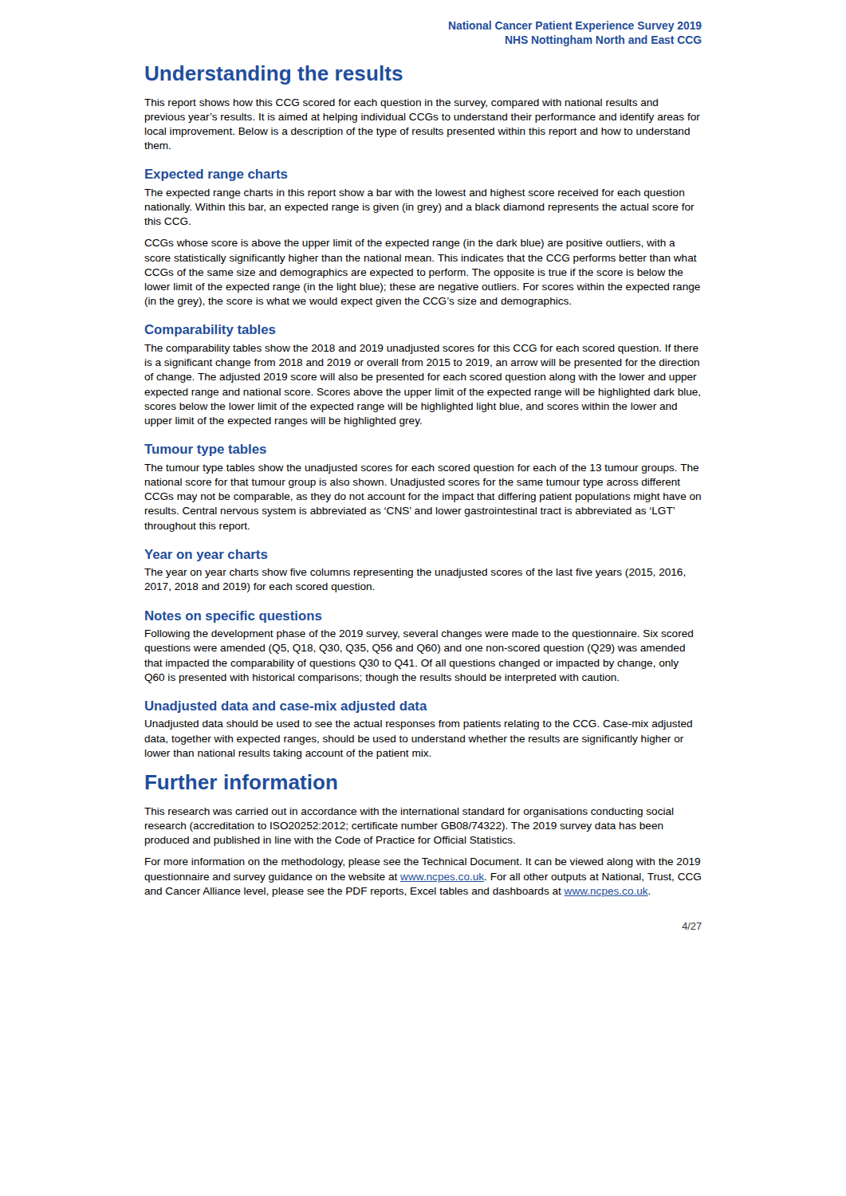National Cancer Patient Experience Survey 2019 NHS Nottingham North and East CCG
Understanding the results
This report shows how this CCG scored for each question in the survey, compared with national results and previous year’s results. It is aimed at helping individual CCGs to understand their performance and identify areas for local improvement. Below is a description of the type of results presented within this report and how to understand them.
Expected range charts
The expected range charts in this report show a bar with the lowest and highest score received for each question nationally. Within this bar, an expected range is given (in grey) and a black diamond represents the actual score for this CCG.
CCGs whose score is above the upper limit of the expected range (in the dark blue) are positive outliers, with a score statistically significantly higher than the national mean. This indicates that the CCG performs better than what CCGs of the same size and demographics are expected to perform. The opposite is true if the score is below the lower limit of the expected range (in the light blue); these are negative outliers. For scores within the expected range (in the grey), the score is what we would expect given the CCG’s size and demographics.
Comparability tables
The comparability tables show the 2018 and 2019 unadjusted scores for this CCG for each scored question. If there is a significant change from 2018 and 2019 or overall from 2015 to 2019, an arrow will be presented for the direction of change. The adjusted 2019 score will also be presented for each scored question along with the lower and upper expected range and national score. Scores above the upper limit of the expected range will be highlighted dark blue, scores below the lower limit of the expected range will be highlighted light blue, and scores within the lower and upper limit of the expected ranges will be highlighted grey.
Tumour type tables
The tumour type tables show the unadjusted scores for each scored question for each of the 13 tumour groups. The national score for that tumour group is also shown. Unadjusted scores for the same tumour type across different CCGs may not be comparable, as they do not account for the impact that differing patient populations might have on results. Central nervous system is abbreviated as ‘CNS’ and lower gastrointestinal tract is abbreviated as ‘LGT’ throughout this report.
Year on year charts
The year on year charts show five columns representing the unadjusted scores of the last five years (2015, 2016, 2017, 2018 and 2019) for each scored question.
Notes on specific questions
Following the development phase of the 2019 survey, several changes were made to the questionnaire. Six scored questions were amended (Q5, Q18, Q30, Q35, Q56 and Q60) and one non-scored question (Q29) was amended that impacted the comparability of questions Q30 to Q41. Of all questions changed or impacted by change, only Q60 is presented with historical comparisons; though the results should be interpreted with caution.
Unadjusted data and case-mix adjusted data
Unadjusted data should be used to see the actual responses from patients relating to the CCG. Case-mix adjusted data, together with expected ranges, should be used to understand whether the results are significantly higher or lower than national results taking account of the patient mix.
Further information
This research was carried out in accordance with the international standard for organisations conducting social research (accreditation to ISO20252:2012; certificate number GB08/74322). The 2019 survey data has been produced and published in line with the Code of Practice for Official Statistics.
For more information on the methodology, please see the Technical Document. It can be viewed along with the 2019 questionnaire and survey guidance on the website at www.ncpes.co.uk. For all other outputs at National, Trust, CCG and Cancer Alliance level, please see the PDF reports, Excel tables and dashboards at www.ncpes.co.uk.
4/27